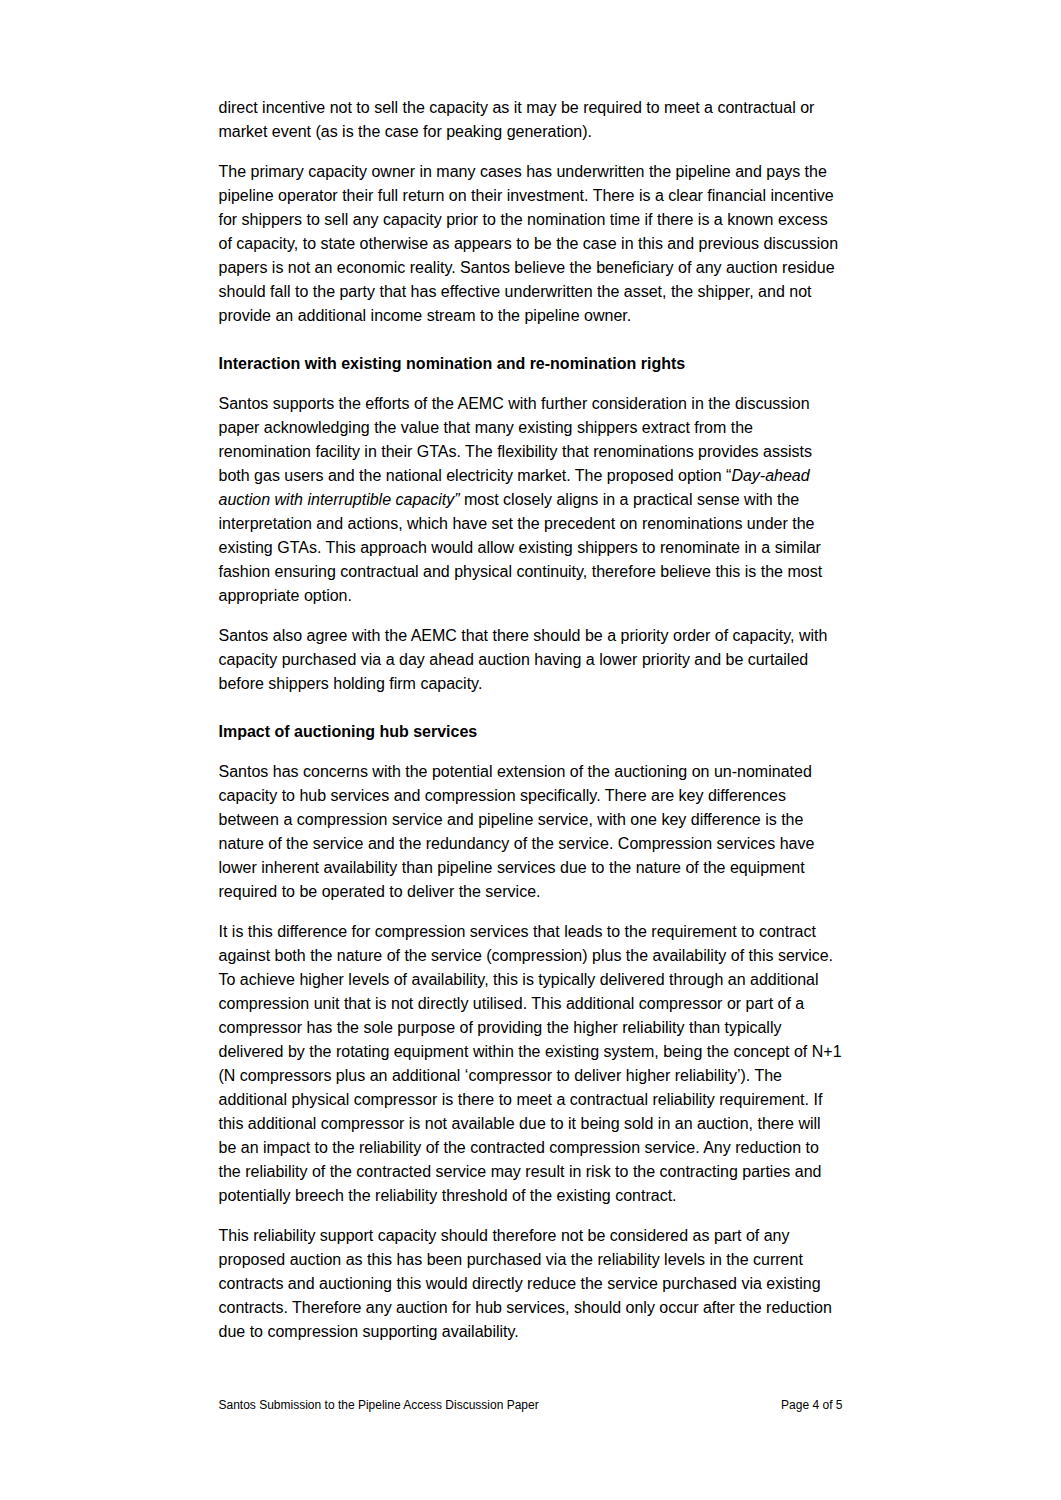direct incentive not to sell the capacity as it may be required to meet a contractual or market event (as is the case for peaking generation).
The primary capacity owner in many cases has underwritten the pipeline and pays the pipeline operator their full return on their investment. There is a clear financial incentive for shippers to sell any capacity prior to the nomination time if there is a known excess of capacity, to state otherwise as appears to be the case in this and previous discussion papers is not an economic reality. Santos believe the beneficiary of any auction residue should fall to the party that has effective underwritten the asset, the shipper, and not provide an additional income stream to the pipeline owner.
Interaction with existing nomination and re-nomination rights
Santos supports the efforts of the AEMC with further consideration in the discussion paper acknowledging the value that many existing shippers extract from the renomination facility in their GTAs. The flexibility that renominations provides assists both gas users and the national electricity market. The proposed option “Day-ahead auction with interruptible capacity” most closely aligns in a practical sense with the interpretation and actions, which have set the precedent on renominations under the existing GTAs. This approach would allow existing shippers to renominate in a similar fashion ensuring contractual and physical continuity, therefore believe this is the most appropriate option.
Santos also agree with the AEMC that there should be a priority order of capacity, with capacity purchased via a day ahead auction having a lower priority and be curtailed before shippers holding firm capacity.
Impact of auctioning hub services
Santos has concerns with the potential extension of the auctioning on un-nominated capacity to hub services and compression specifically. There are key differences between a compression service and pipeline service, with one key difference is the nature of the service and the redundancy of the service. Compression services have lower inherent availability than pipeline services due to the nature of the equipment required to be operated to deliver the service.
It is this difference for compression services that leads to the requirement to contract against both the nature of the service (compression) plus the availability of this service. To achieve higher levels of availability, this is typically delivered through an additional compression unit that is not directly utilised. This additional compressor or part of a compressor has the sole purpose of providing the higher reliability than typically delivered by the rotating equipment within the existing system, being the concept of N+1 (N compressors plus an additional ‘compressor to deliver higher reliability’). The additional physical compressor is there to meet a contractual reliability requirement. If this additional compressor is not available due to it being sold in an auction, there will be an impact to the reliability of the contracted compression service. Any reduction to the reliability of the contracted service may result in risk to the contracting parties and potentially breech the reliability threshold of the existing contract.
This reliability support capacity should therefore not be considered as part of any proposed auction as this has been purchased via the reliability levels in the current contracts and auctioning this would directly reduce the service purchased via existing contracts. Therefore any auction for hub services, should only occur after the reduction due to compression supporting availability.
Santos Submission to the Pipeline Access Discussion Paper Page 4 of 5